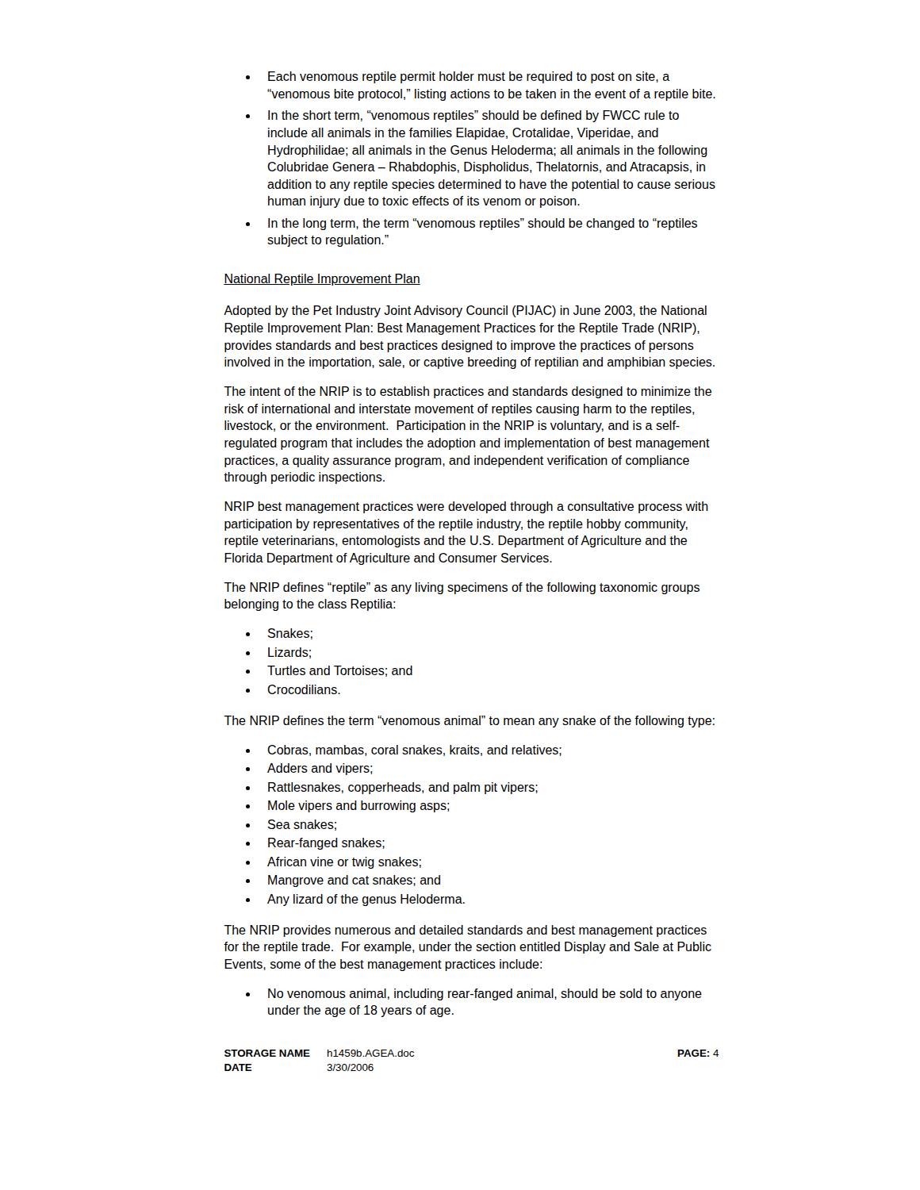Each venomous reptile permit holder must be required to post on site, a “venomous bite protocol,” listing actions to be taken in the event of a reptile bite.
In the short term, “venomous reptiles” should be defined by FWCC rule to include all animals in the families Elapidae, Crotalidae, Viperidae, and Hydrophilidae; all animals in the Genus Heloderma; all animals in the following Colubridae Genera – Rhabdophis, Dispholidus, Thelatornis, and Atracapsis, in addition to any reptile species determined to have the potential to cause serious human injury due to toxic effects of its venom or poison.
In the long term, the term “venomous reptiles” should be changed to “reptiles subject to regulation.”
National Reptile Improvement Plan
Adopted by the Pet Industry Joint Advisory Council (PIJAC) in June 2003, the National Reptile Improvement Plan: Best Management Practices for the Reptile Trade (NRIP), provides standards and best practices designed to improve the practices of persons involved in the importation, sale, or captive breeding of reptilian and amphibian species.
The intent of the NRIP is to establish practices and standards designed to minimize the risk of international and interstate movement of reptiles causing harm to the reptiles, livestock, or the environment. Participation in the NRIP is voluntary, and is a self-regulated program that includes the adoption and implementation of best management practices, a quality assurance program, and independent verification of compliance through periodic inspections.
NRIP best management practices were developed through a consultative process with participation by representatives of the reptile industry, the reptile hobby community, reptile veterinarians, entomologists and the U.S. Department of Agriculture and the Florida Department of Agriculture and Consumer Services.
The NRIP defines “reptile” as any living specimens of the following taxonomic groups belonging to the class Reptilia:
Snakes;
Lizards;
Turtles and Tortoises; and
Crocodilians.
The NRIP defines the term “venomous animal” to mean any snake of the following type:
Cobras, mambas, coral snakes, kraits, and relatives;
Adders and vipers;
Rattlesnakes, copperheads, and palm pit vipers;
Mole vipers and burrowing asps;
Sea snakes;
Rear-fanged snakes;
African vine or twig snakes;
Mangrove and cat snakes; and
Any lizard of the genus Heloderma.
The NRIP provides numerous and detailed standards and best management practices for the reptile trade. For example, under the section entitled Display and Sale at Public Events, some of the best management practices include:
No venomous animal, including rear-fanged animal, should be sold to anyone under the age of 18 years of age.
| STORAGE NAME | h1459b.AGEA.doc | PAGE: 4 |
| DATE | 3/30/2006 | |